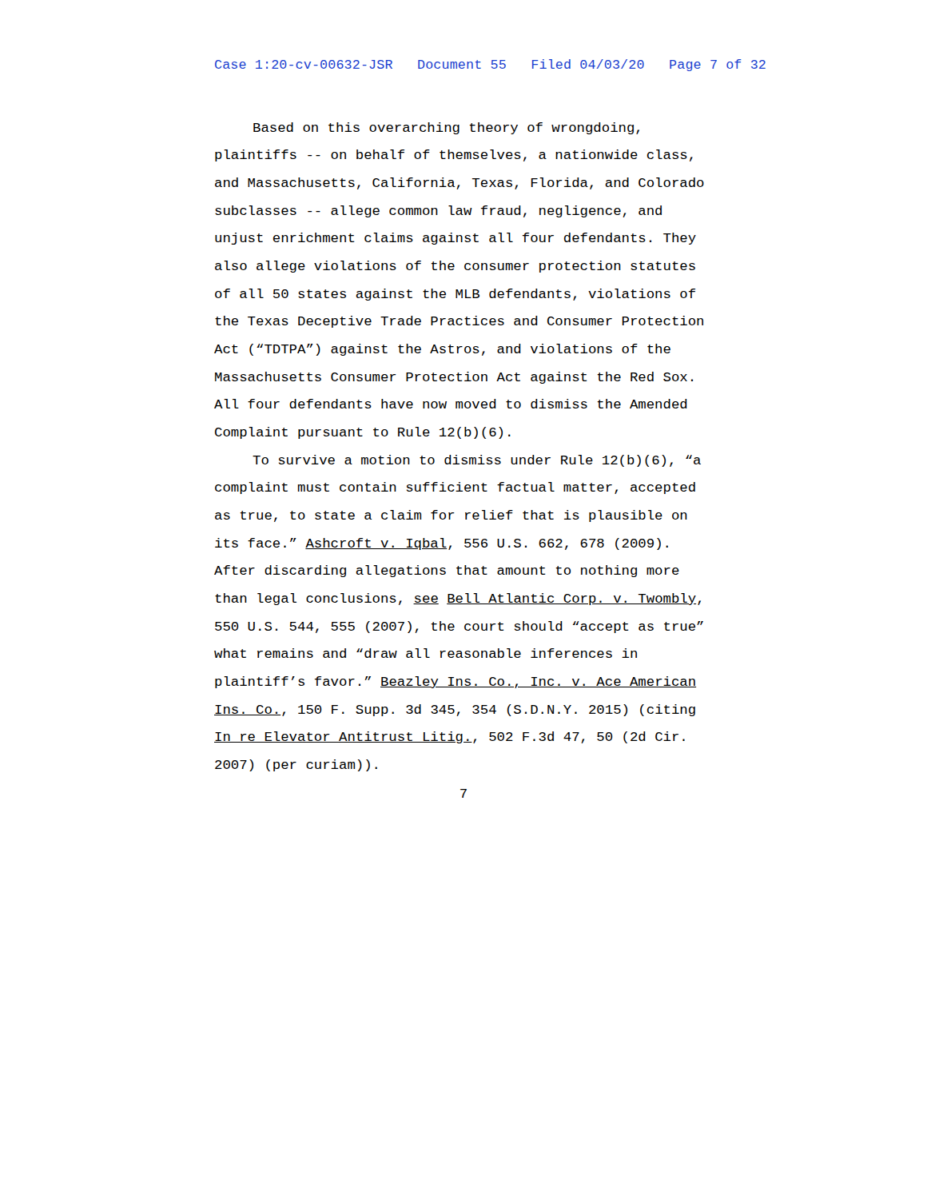Case 1:20-cv-00632-JSR Document 55 Filed 04/03/20 Page 7 of 32
Based on this overarching theory of wrongdoing, plaintiffs -- on behalf of themselves, a nationwide class, and Massachusetts, California, Texas, Florida, and Colorado subclasses -- allege common law fraud, negligence, and unjust enrichment claims against all four defendants. They also allege violations of the consumer protection statutes of all 50 states against the MLB defendants, violations of the Texas Deceptive Trade Practices and Consumer Protection Act (“TDTPA”) against the Astros, and violations of the Massachusetts Consumer Protection Act against the Red Sox. All four defendants have now moved to dismiss the Amended Complaint pursuant to Rule 12(b)(6).
To survive a motion to dismiss under Rule 12(b)(6), “a complaint must contain sufficient factual matter, accepted as true, to state a claim for relief that is plausible on its face.” Ashcroft v. Iqbal, 556 U.S. 662, 678 (2009). After discarding allegations that amount to nothing more than legal conclusions, see Bell Atlantic Corp. v. Twombly, 550 U.S. 544, 555 (2007), the court should “accept as true” what remains and “draw all reasonable inferences in plaintiff’s favor.” Beazley Ins. Co., Inc. v. Ace American Ins. Co., 150 F. Supp. 3d 345, 354 (S.D.N.Y. 2015) (citing In re Elevator Antitrust Litig., 502 F.3d 47, 50 (2d Cir. 2007) (per curiam)).
7